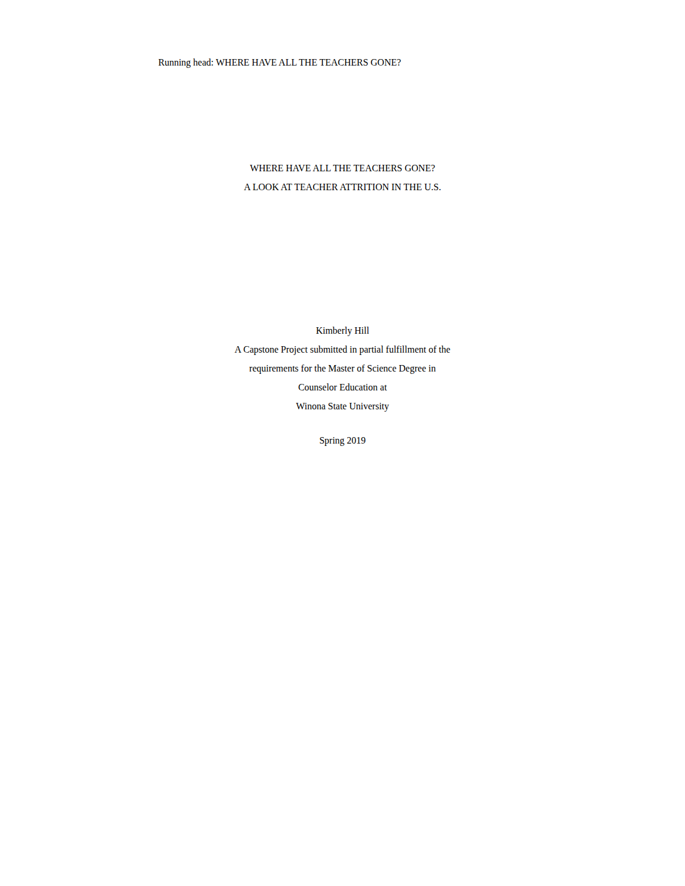Running head: WHERE HAVE ALL THE TEACHERS GONE?
WHERE HAVE ALL THE TEACHERS GONE?
A LOOK AT TEACHER ATTRITION IN THE U.S.
Kimberly Hill
A Capstone Project submitted in partial fulfillment of the
requirements for the Master of Science Degree in
Counselor Education at
Winona State University
Spring 2019